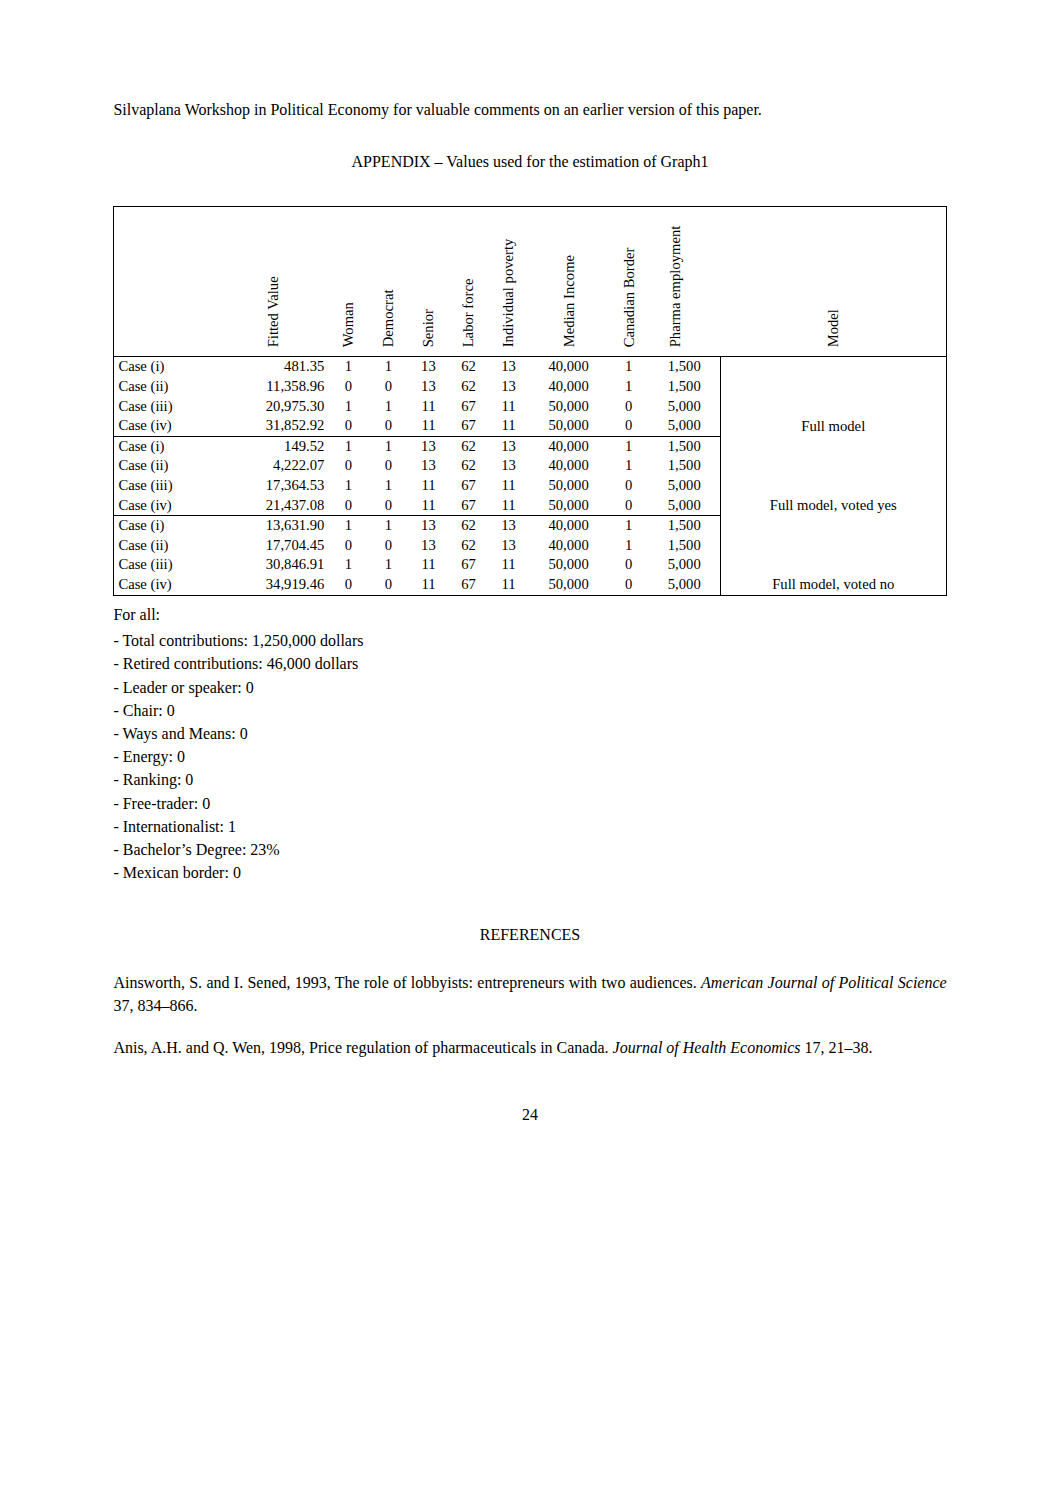Silvaplana Workshop in Political Economy for valuable comments on an earlier version of this paper.
APPENDIX – Values used for the estimation of Graph1
| | Fitted Value | Woman | Democrat | Senior | Labor force | Individual poverty | Median Income | Canadian Border | Pharma employment | Model |
| --- | --- | --- | --- | --- | --- | --- | --- | --- | --- | --- |
| Case (i) | 481.35 | 1 | 1 | 13 | 62 | 13 | 40,000 | 1 | 1,500 | Full model |
| Case (ii) | 11,358.96 | 0 | 0 | 13 | 62 | 13 | 40,000 | 1 | 1,500 |
| Case (iii) | 20,975.30 | 1 | 1 | 11 | 67 | 11 | 50,000 | 0 | 5,000 |
| Case (iv) | 31,852.92 | 0 | 0 | 11 | 67 | 11 | 50,000 | 0 | 5,000 |
| Case (i) | 149.52 | 1 | 1 | 13 | 62 | 13 | 40,000 | 1 | 1,500 | Full model, voted yes |
| Case (ii) | 4,222.07 | 0 | 0 | 13 | 62 | 13 | 40,000 | 1 | 1,500 |
| Case (iii) | 17,364.53 | 1 | 1 | 11 | 67 | 11 | 50,000 | 0 | 5,000 |
| Case (iv) | 21,437.08 | 0 | 0 | 11 | 67 | 11 | 50,000 | 0 | 5,000 |
| Case (i) | 13,631.90 | 1 | 1 | 13 | 62 | 13 | 40,000 | 1 | 1,500 | Full model, voted no |
| Case (ii) | 17,704.45 | 0 | 0 | 13 | 62 | 13 | 40,000 | 1 | 1,500 |
| Case (iii) | 30,846.91 | 1 | 1 | 11 | 67 | 11 | 50,000 | 0 | 5,000 |
| Case (iv) | 34,919.46 | 0 | 0 | 11 | 67 | 11 | 50,000 | 0 | 5,000 |
For all:
- Total contributions: 1,250,000 dollars
- Retired contributions: 46,000 dollars
- Leader or speaker: 0
- Chair: 0
- Ways and Means: 0
- Energy: 0
- Ranking: 0
- Free-trader: 0
- Internationalist: 1
- Bachelor’s Degree: 23%
- Mexican border: 0
REFERENCES
Ainsworth, S. and I. Sened, 1993, The role of lobbyists: entrepreneurs with two audiences. American Journal of Political Science 37, 834–866.
Anis, A.H. and Q. Wen, 1998, Price regulation of pharmaceuticals in Canada. Journal of Health Economics 17, 21–38.
24